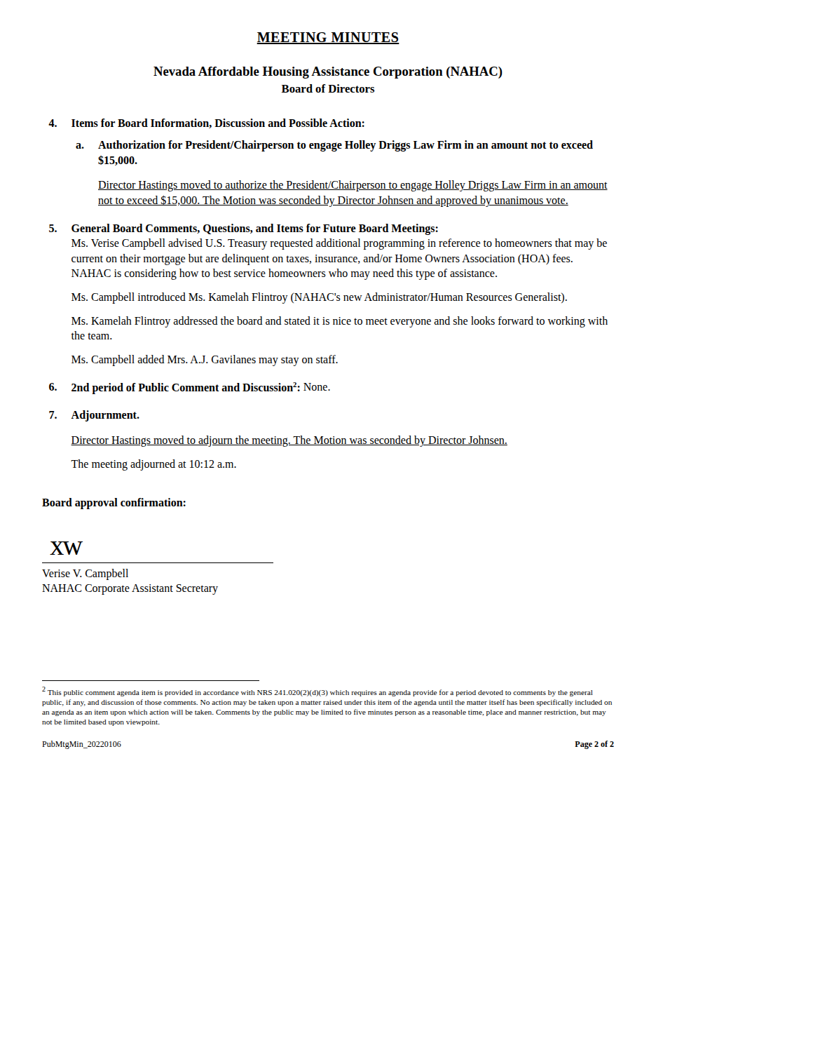MEETING MINUTES
Nevada Affordable Housing Assistance Corporation (NAHAC)
Board of Directors
Items for Board Information, Discussion and Possible Action:
Authorization for President/Chairperson to engage Holley Driggs Law Firm in an amount not to exceed $15,000.
Director Hastings moved to authorize the President/Chairperson to engage Holley Driggs Law Firm in an amount not to exceed $15,000. The Motion was seconded by Director Johnsen and approved by unanimous vote.
General Board Comments, Questions, and Items for Future Board Meetings:
Ms. Verise Campbell advised U.S. Treasury requested additional programming in reference to homeowners that may be current on their mortgage but are delinquent on taxes, insurance, and/or Home Owners Association (HOA) fees. NAHAC is considering how to best service homeowners who may need this type of assistance.
Ms. Campbell introduced Ms. Kamelah Flintroy (NAHAC's new Administrator/Human Resources Generalist).
Ms. Kamelah Flintroy addressed the board and stated it is nice to meet everyone and she looks forward to working with the team.
Ms. Campbell added Mrs. A.J. Gavilanes may stay on staff.
2nd period of Public Comment and Discussion2: None.
Adjournment.
Director Hastings moved to adjourn the meeting. The Motion was seconded by Director Johnsen.
The meeting adjourned at 10:12 a.m.
Board approval confirmation:
 xw 
Verise V. Campbell
NAHAC Corporate Assistant Secretary
2 This public comment agenda item is provided in accordance with NRS 241.020(2)(d)(3) which requires an agenda provide for a period devoted to comments by the general public, if any, and discussion of those comments. No action may be taken upon a matter raised under this item of the agenda until the matter itself has been specifically included on an agenda as an item upon which action will be taken. Comments by the public may be limited to five minutes person as a reasonable time, place and manner restriction, but may not be limited based upon viewpoint.
PubMtgMin_20220106 Page 2 of 2